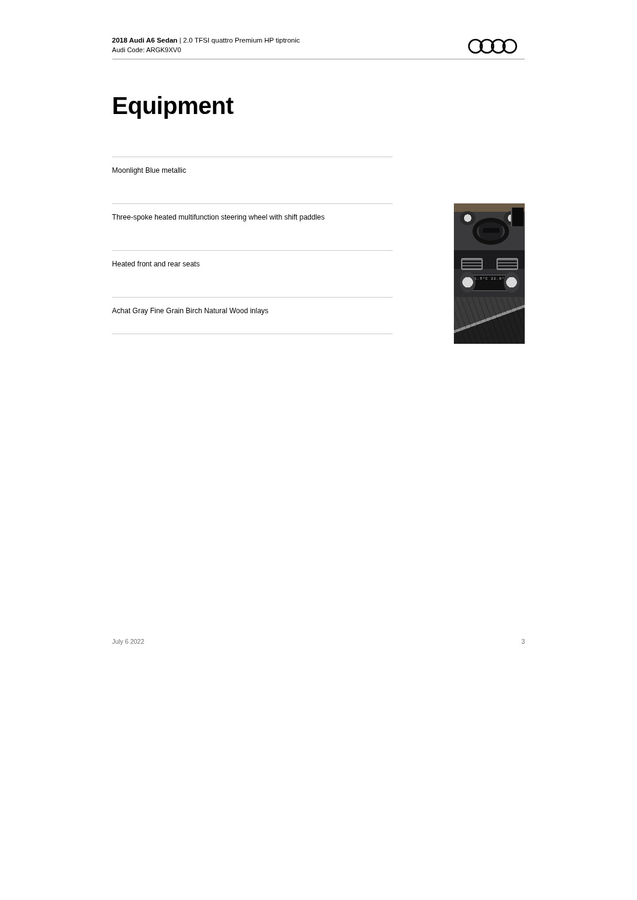2018 Audi A6 Sedan | 2.0 TFSI quattro Premium HP tiptronic
Audi Code: ARGK9XV0
Equipment
Moonlight Blue metallic
Three-spoke heated multifunction steering wheel with shift paddles
Heated front and rear seats
21.5°C 22.0°C
Achat Gray Fine Grain Birch Natural Wood inlays
July 6 2022 3